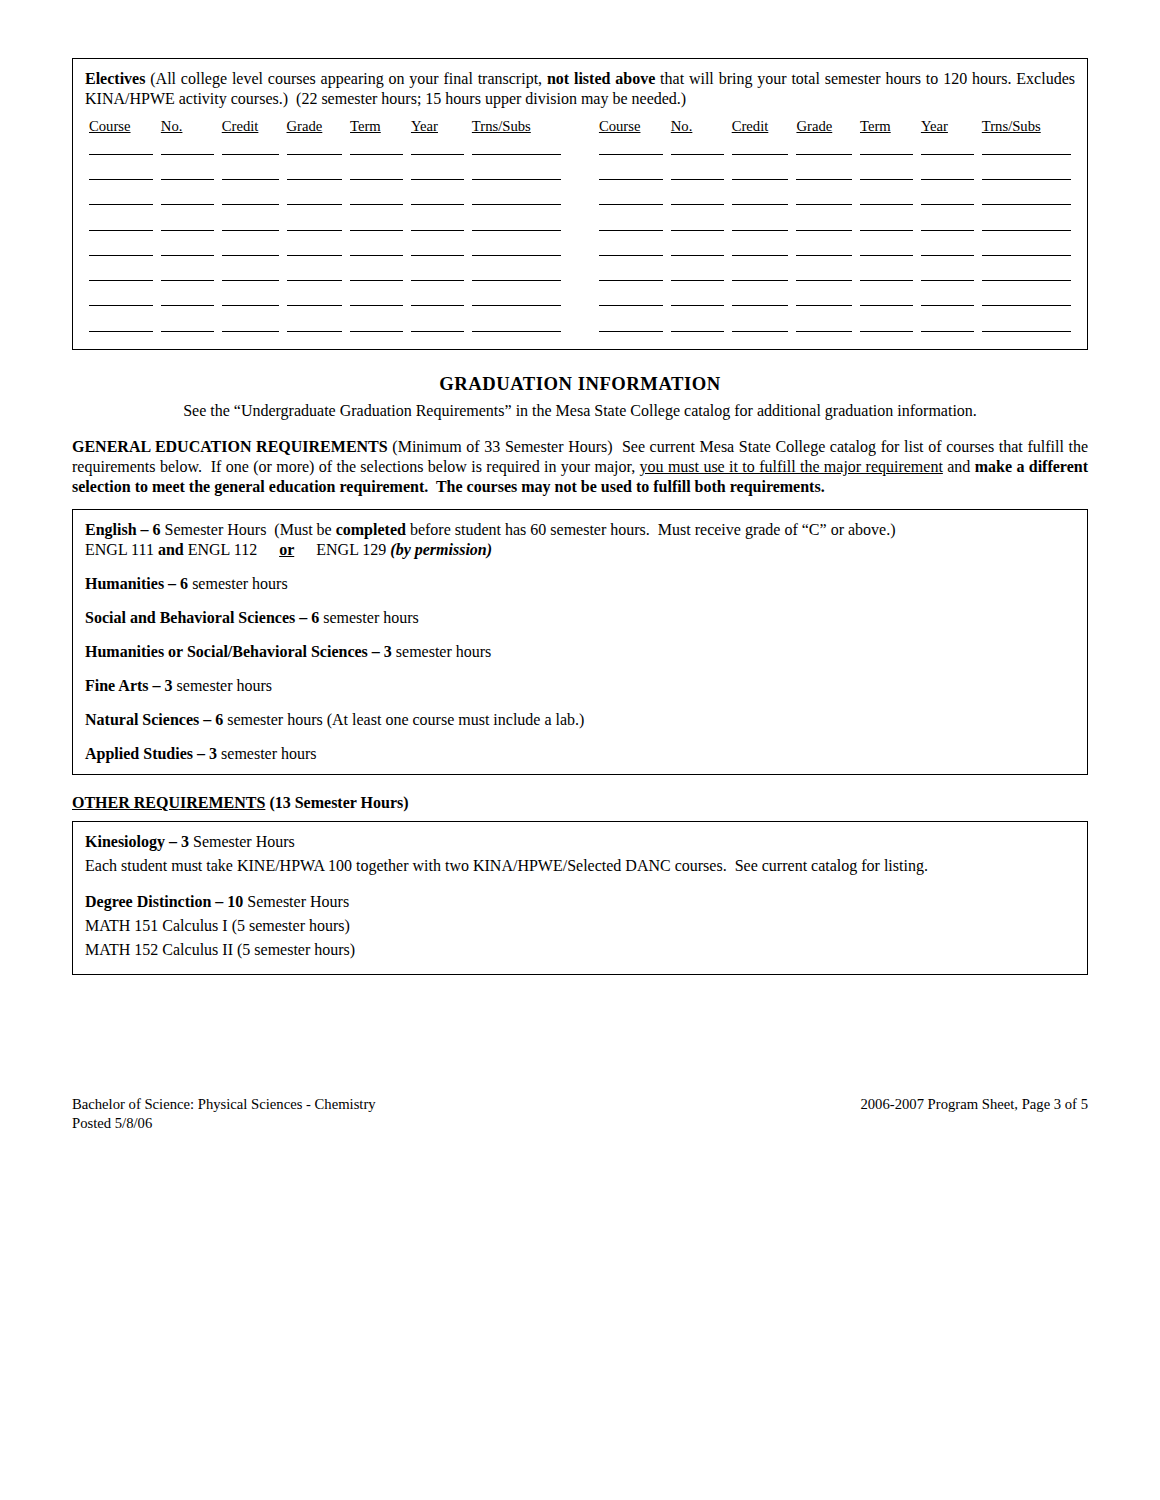Electives (All college level courses appearing on your final transcript, not listed above that will bring your total semester hours to 120 hours. Excludes KINA/HPWE activity courses.) (22 semester hours; 15 hours upper division may be needed.)
| Course | No. | Credit | Grade | Term | Year | Trns/Subs | | Course | No. | Credit | Grade | Term | Year | Trns/Subs |
| --- | --- | --- | --- | --- | --- | --- | --- | --- | --- | --- | --- | --- | --- | --- |
GRADUATION INFORMATION
See the “Undergraduate Graduation Requirements” in the Mesa State College catalog for additional graduation information.
GENERAL EDUCATION REQUIREMENTS (Minimum of 33 Semester Hours) See current Mesa State College catalog for list of courses that fulfill the requirements below. If one (or more) of the selections below is required in your major, you must use it to fulfill the major requirement and make a different selection to meet the general education requirement. The courses may not be used to fulfill both requirements.
English – 6 Semester Hours (Must be completed before student has 60 semester hours. Must receive grade of “C” or above.)
ENGL 111 and ENGL 112 or ENGL 129 (by permission)
Humanities – 6 semester hours
Social and Behavioral Sciences – 6 semester hours
Humanities or Social/Behavioral Sciences – 3 semester hours
Fine Arts – 3 semester hours
Natural Sciences – 6 semester hours (At least one course must include a lab.)
Applied Studies – 3 semester hours
OTHER REQUIREMENTS (13 Semester Hours)
Kinesiology – 3 Semester Hours
Each student must take KINE/HPWA 100 together with two KINA/HPWE/Selected DANC courses. See current catalog for listing.
Degree Distinction – 10 Semester Hours
MATH 151 Calculus I (5 semester hours)
MATH 152 Calculus II (5 semester hours)
Bachelor of Science: Physical Sciences - Chemistry Posted 5/8/06
2006-2007 Program Sheet, Page 3 of 5